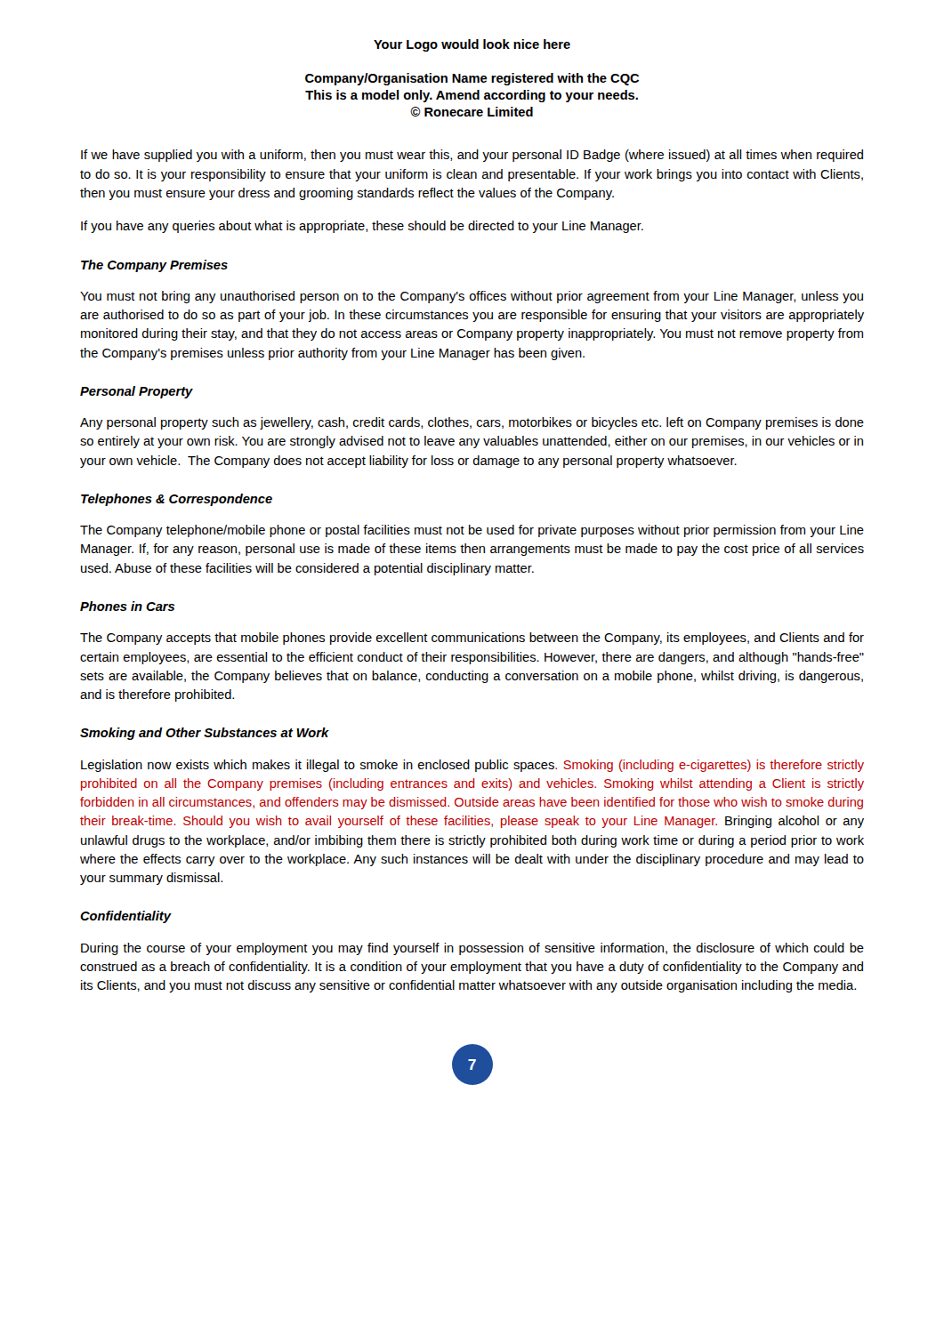Your Logo would look nice here
Company/Organisation Name registered with the CQC
This is a model only. Amend according to your needs.
© Ronecare Limited
If we have supplied you with a uniform, then you must wear this, and your personal ID Badge (where issued) at all times when required to do so. It is your responsibility to ensure that your uniform is clean and presentable. If your work brings you into contact with Clients, then you must ensure your dress and grooming standards reflect the values of the Company.
If you have any queries about what is appropriate, these should be directed to your Line Manager.
The Company Premises
You must not bring any unauthorised person on to the Company's offices without prior agreement from your Line Manager, unless you are authorised to do so as part of your job. In these circumstances you are responsible for ensuring that your visitors are appropriately monitored during their stay, and that they do not access areas or Company property inappropriately. You must not remove property from the Company's premises unless prior authority from your Line Manager has been given.
Personal Property
Any personal property such as jewellery, cash, credit cards, clothes, cars, motorbikes or bicycles etc. left on Company premises is done so entirely at your own risk. You are strongly advised not to leave any valuables unattended, either on our premises, in our vehicles or in your own vehicle. The Company does not accept liability for loss or damage to any personal property whatsoever.
Telephones & Correspondence
The Company telephone/mobile phone or postal facilities must not be used for private purposes without prior permission from your Line Manager. If, for any reason, personal use is made of these items then arrangements must be made to pay the cost price of all services used. Abuse of these facilities will be considered a potential disciplinary matter.
Phones in Cars
The Company accepts that mobile phones provide excellent communications between the Company, its employees, and Clients and for certain employees, are essential to the efficient conduct of their responsibilities. However, there are dangers, and although "hands-free" sets are available, the Company believes that on balance, conducting a conversation on a mobile phone, whilst driving, is dangerous, and is therefore prohibited.
Smoking and Other Substances at Work
Legislation now exists which makes it illegal to smoke in enclosed public spaces. Smoking (including e-cigarettes) is therefore strictly prohibited on all the Company premises (including entrances and exits) and vehicles. Smoking whilst attending a Client is strictly forbidden in all circumstances, and offenders may be dismissed. Outside areas have been identified for those who wish to smoke during their break-time. Should you wish to avail yourself of these facilities, please speak to your Line Manager. Bringing alcohol or any unlawful drugs to the workplace, and/or imbibing them there is strictly prohibited both during work time or during a period prior to work where the effects carry over to the workplace. Any such instances will be dealt with under the disciplinary procedure and may lead to your summary dismissal.
Confidentiality
During the course of your employment you may find yourself in possession of sensitive information, the disclosure of which could be construed as a breach of confidentiality. It is a condition of your employment that you have a duty of confidentiality to the Company and its Clients, and you must not discuss any sensitive or confidential matter whatsoever with any outside organisation including the media.
7